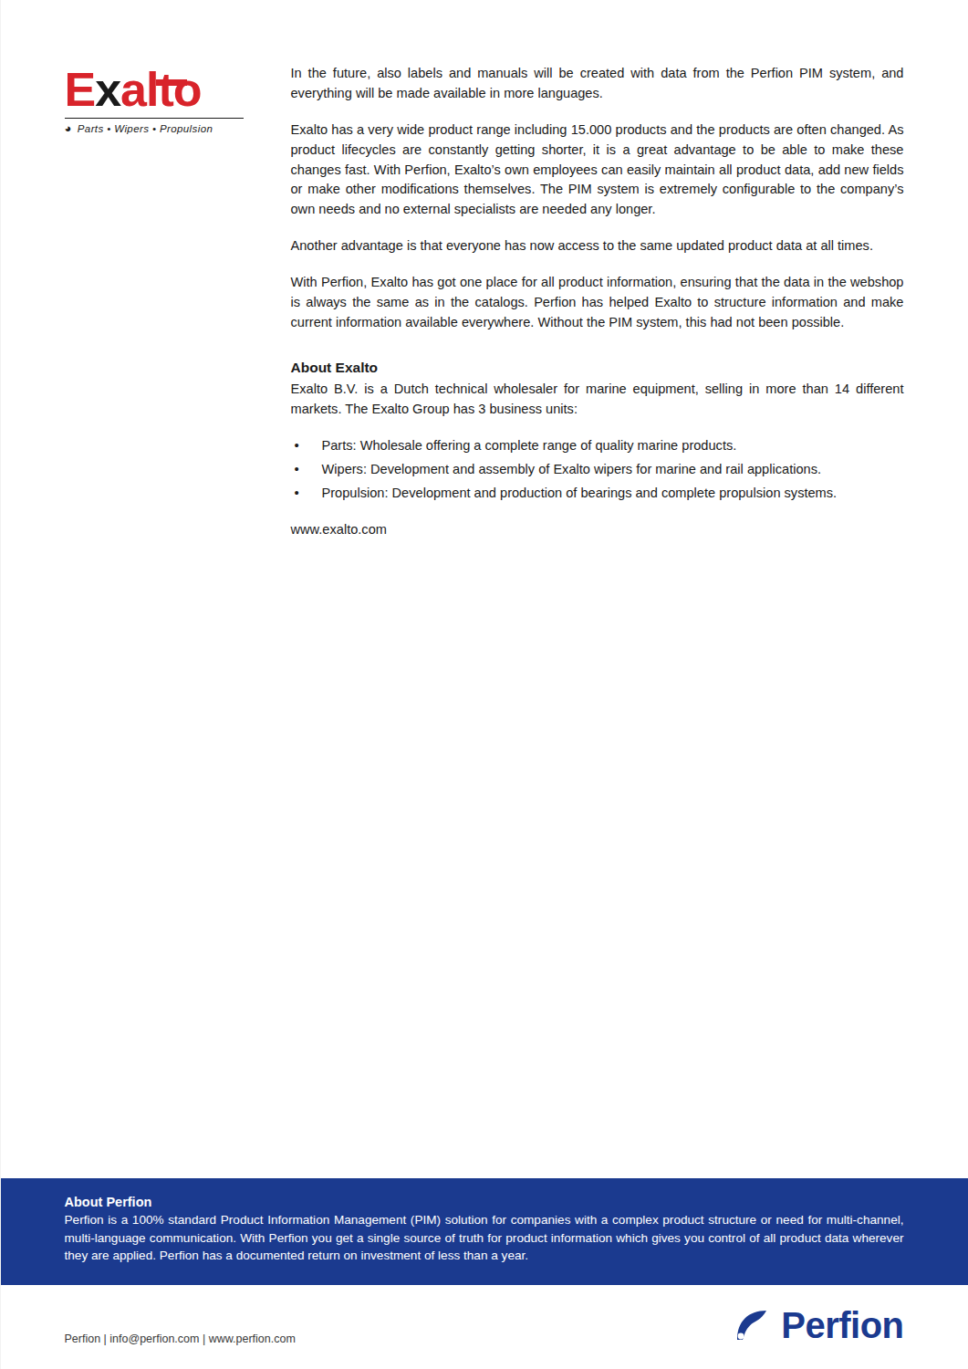Exalto
◕Parts • Wipers • Propulsion
In the future, also labels and manuals will be created with data from the Perfion PIM system, and everything will be made available in more languages.
Exalto has a very wide product range including 15.000 products and the products are often changed. As product lifecycles are constantly getting shorter, it is a great advantage to be able to make these changes fast. With Perfion, Exalto’s own employees can easily maintain all product data, add new fields or make other modifications themselves. The PIM system is extremely configurable to the company’s own needs and no external specialists are needed any longer.
Another advantage is that everyone has now access to the same updated product data at all times.
With Perfion, Exalto has got one place for all product information, ensuring that the data in the webshop is always the same as in the catalogs. Perfion has helped Exalto to structure information and make current information available everywhere. Without the PIM system, this had not been possible.
About Exalto
Exalto B.V. is a Dutch technical wholesaler for marine equipment, selling in more than 14 different markets. The Exalto Group has 3 business units:
Parts: Wholesale offering a complete range of quality marine products.
Wipers: Development and assembly of Exalto wipers for marine and rail applications.
Propulsion: Development and production of bearings and complete propulsion systems.
www.exalto.com
About Perfion
Perfion is a 100% standard Product Information Management (PIM) solution for companies with a complex product structure or need for multi-channel, multi-language communication. With Perfion you get a single source of truth for product information which gives you control of all product data wherever they are applied. Perfion has a documented return on investment of less than a year.
Perfion | info@perfion.com | www.perfion.com
Perfion